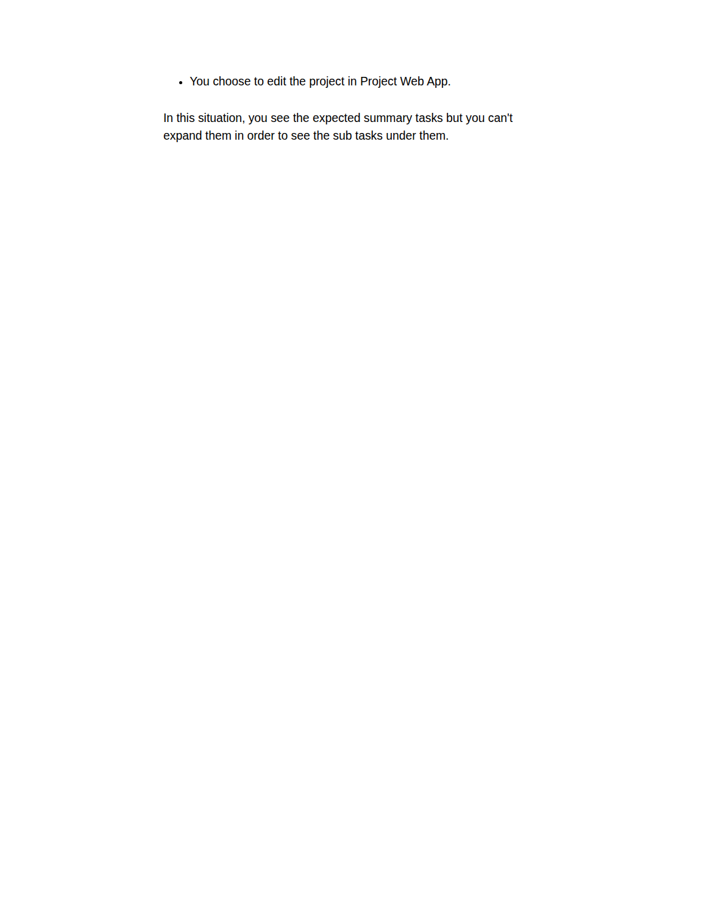You choose to edit the project in Project Web App.
In this situation, you see the expected summary tasks but you can't expand them in order to see the sub tasks under them.